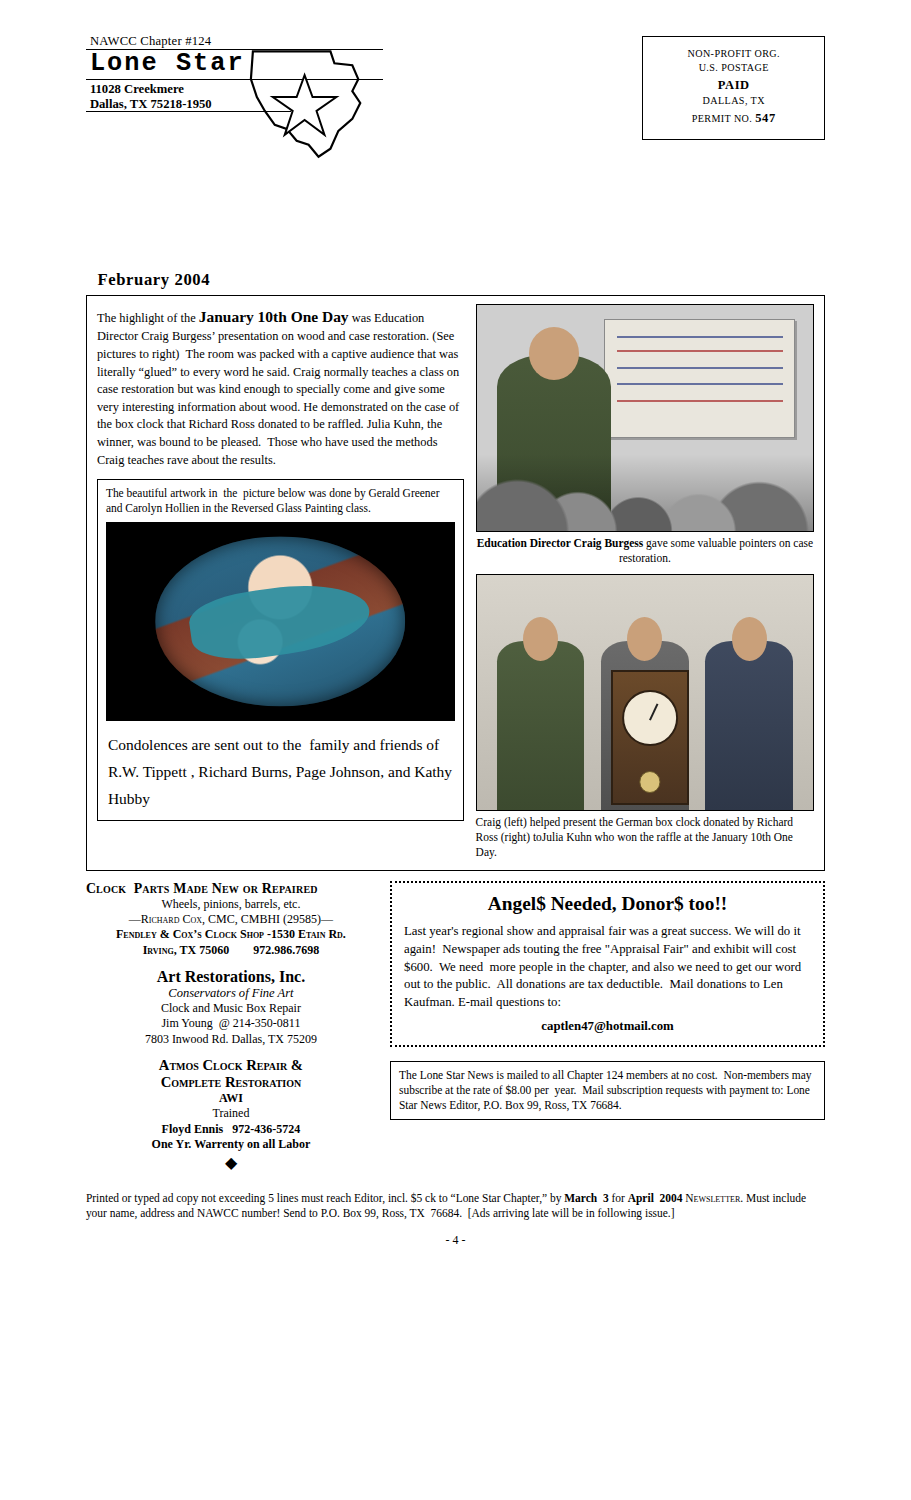NAWCC Chapter #124
Lone Star
11028 Creekmere
Dallas, TX 75218-1950
NON-PROFIT ORG.
U.S. POSTAGE
PAID
DALLAS, TX
PERMIT NO. 547
February 2004
The highlight of the January 10th One Day was Education Director Craig Burgess’ presentation on wood and case restoration. (See pictures to right) The room was packed with a captive audience that was literally “glued” to every word he said. Craig normally teaches a class on case restoration but was kind enough to specially come and give some very interesting information about wood. He demonstrated on the case of the box clock that Richard Ross donated to be raffled. Julia Kuhn, the winner, was bound to be pleased. Those who have used the methods Craig teaches rave about the results.
The beautiful artwork in the picture below was done by Gerald Greener and Carolyn Hollien in the Reversed Glass Painting class.
Condolences are sent out to the family and friends of R.W. Tippett , Richard Burns, Page Johnson, and Kathy Hubby
Education Director Craig Burgess gave some valuable pointers on case restoration.
Craig (left) helped present the German box clock donated by Richard Ross (right) toJulia Kuhn who won the raffle at the January 10th One Day.
Clock Parts Made New or Repaired
Wheels, pinions, barrels, etc.
—Richard Cox, CMC, CMBHI (29585)—
Fendley & Cox’s Clock Shop -1530 Etain Rd.
Irving, TX 75060 972.986.7698
Art Restorations, Inc.
Conservators of Fine Art
Clock and Music Box Repair
Jim Young @ 214-350-0811
7803 Inwood Rd. Dallas, TX 75209
Atmos Clock Repair &
Complete Restoration
AWI
Trained
Floyd Ennis 972-436-5724
One Yr. Warrenty on all Labor
◆
Angel$ Needed, Donor$ too!!
Last year's regional show and appraisal fair was a great success. We will do it again! Newspaper ads touting the free "Appraisal Fair" and exhibit will cost $600. We need more people in the chapter, and also we need to get our word out to the public. All donations are tax deductible. Mail donations to Len Kaufman. E-mail questions to:
captlen47@hotmail.com
The Lone Star News is mailed to all Chapter 124 members at no cost. Non-members may subscribe at the rate of $8.00 per year. Mail subscription requests with payment to: Lone Star News Editor, P.O. Box 99, Ross, TX 76684.
Printed or typed ad copy not exceeding 5 lines must reach Editor, incl. $5 ck to “Lone Star Chapter,” by March 3 for April 2004 Newsletter. Must include your name, address and NAWCC number! Send to P.O. Box 99, Ross, TX 76684. [Ads arriving late will be in following issue.]
- 4 -